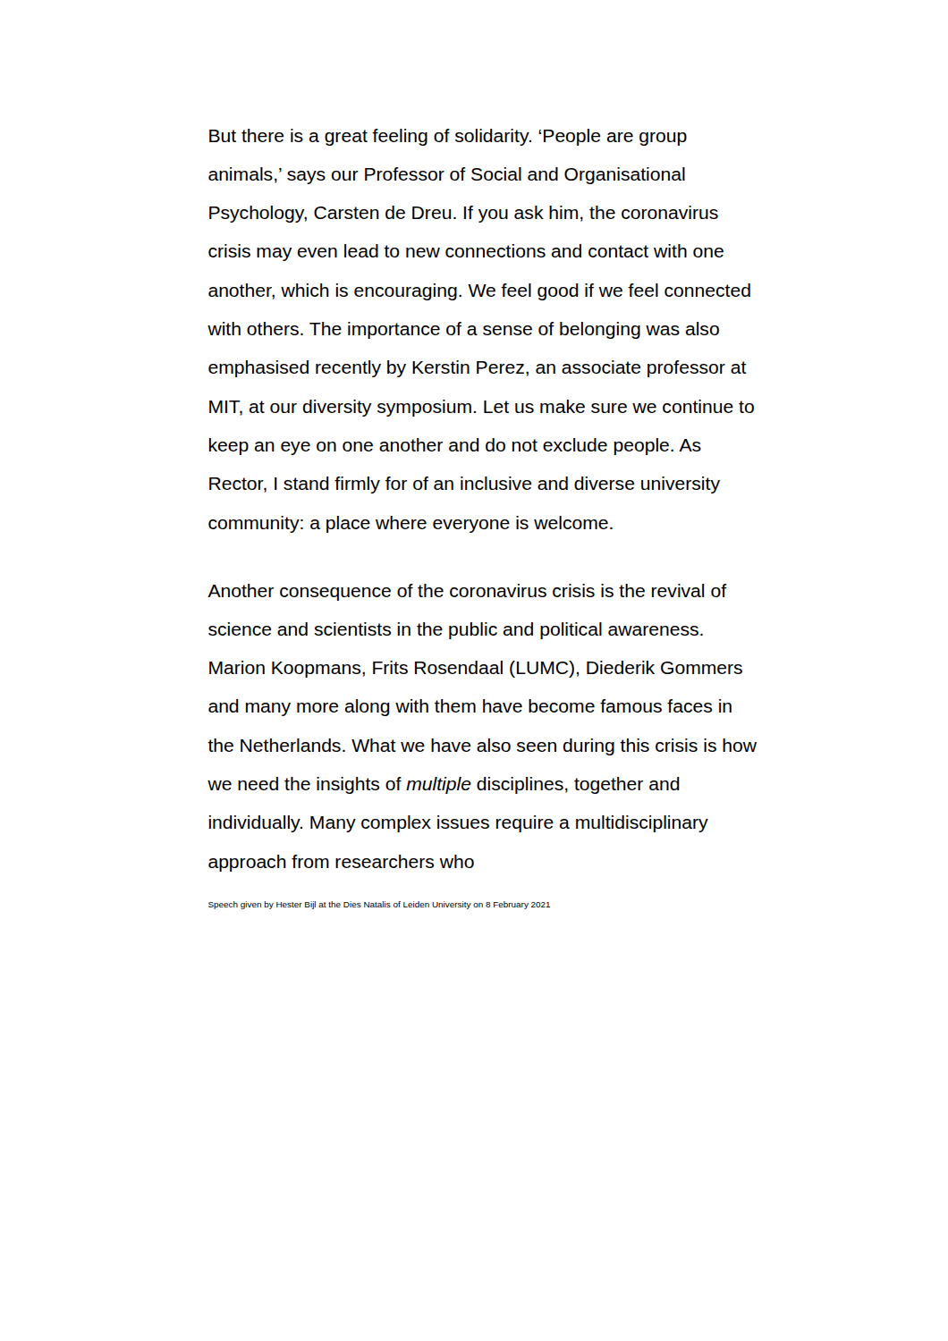But there is a great feeling of solidarity. ‘People are group animals,’ says our Professor of Social and Organisational Psychology, Carsten de Dreu. If you ask him, the coronavirus crisis may even lead to new connections and contact with one another, which is encouraging. We feel good if we feel connected with others. The importance of a sense of belonging was also emphasised recently by Kerstin Perez, an associate professor at MIT, at our diversity symposium. Let us make sure we continue to keep an eye on one another and do not exclude people. As Rector, I stand firmly for of an inclusive and diverse university community: a place where everyone is welcome.
Another consequence of the coronavirus crisis is the revival of science and scientists in the public and political awareness. Marion Koopmans, Frits Rosendaal (LUMC), Diederik Gommers and many more along with them have become famous faces in the Netherlands. What we have also seen during this crisis is how we need the insights of multiple disciplines, together and individually. Many complex issues require a multidisciplinary approach from researchers who
Speech given by Hester Bijl at the Dies Natalis of Leiden University on 8 February 2021